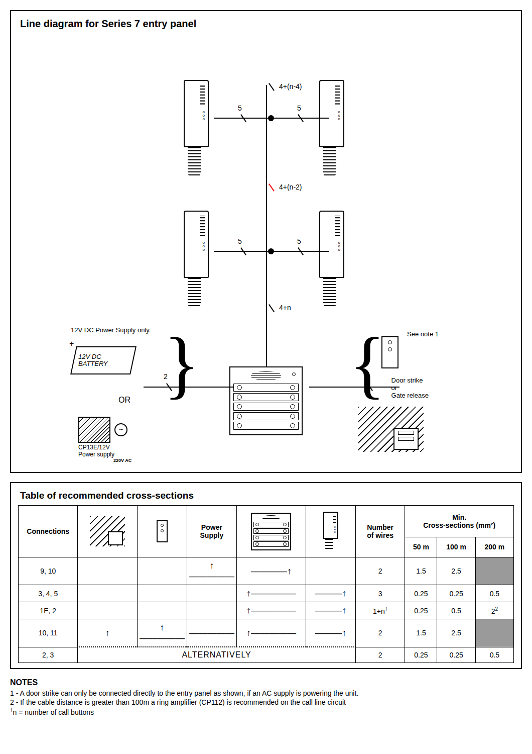Line diagram for Series 7 entry panel
o
o
o
o
o
o
5
5
4+(n-4)
4+(n-2)
4+n
o
o
o
o
o
o
5
5
2
2
}
{
12V DC Power Supply only.
+
12V DC
BATTERY
OR
∼
CP13E/12V
Power supply
220V AC
See note 1
Door strike
or
Gate release
Table of recommended cross-sections
| Connections | | | Power Supply | | o o o | Number of wires | Min. Cross-sections (mm²) |
| --- | --- | --- | --- | --- | --- | --- | --- |
| 50 m | 100 m | 200 m |
| 9, 10 | | | ↑————— | ————↑ | | 2 | 1.5 | 2.5 | |
| 3, 4, 5 | | | | ↑————— | ———↑ | 3 | 0.25 | 0.25 | 0.5 |
| 1E, 2 | | | | ↑————— | ———↑ | 1+n † | 0.25 | 0.5 | 2 2 |
| 10, 11 | ↑ | ↑————— | ————— | ↑————— | ———↑ | 2 | 1.5 | 2.5 | |
| 2, 3 | ALTERNATIVELY | 2 | 0.25 | 0.25 | 0.5 |
NOTES
1 - A door strike can only be connected directly to the entry panel as shown, if an AC supply is powering the unit.
2 - If the cable distance is greater than 100m a ring amplifier (CP112) is recommended on the call line circuit
†n = number of call buttons